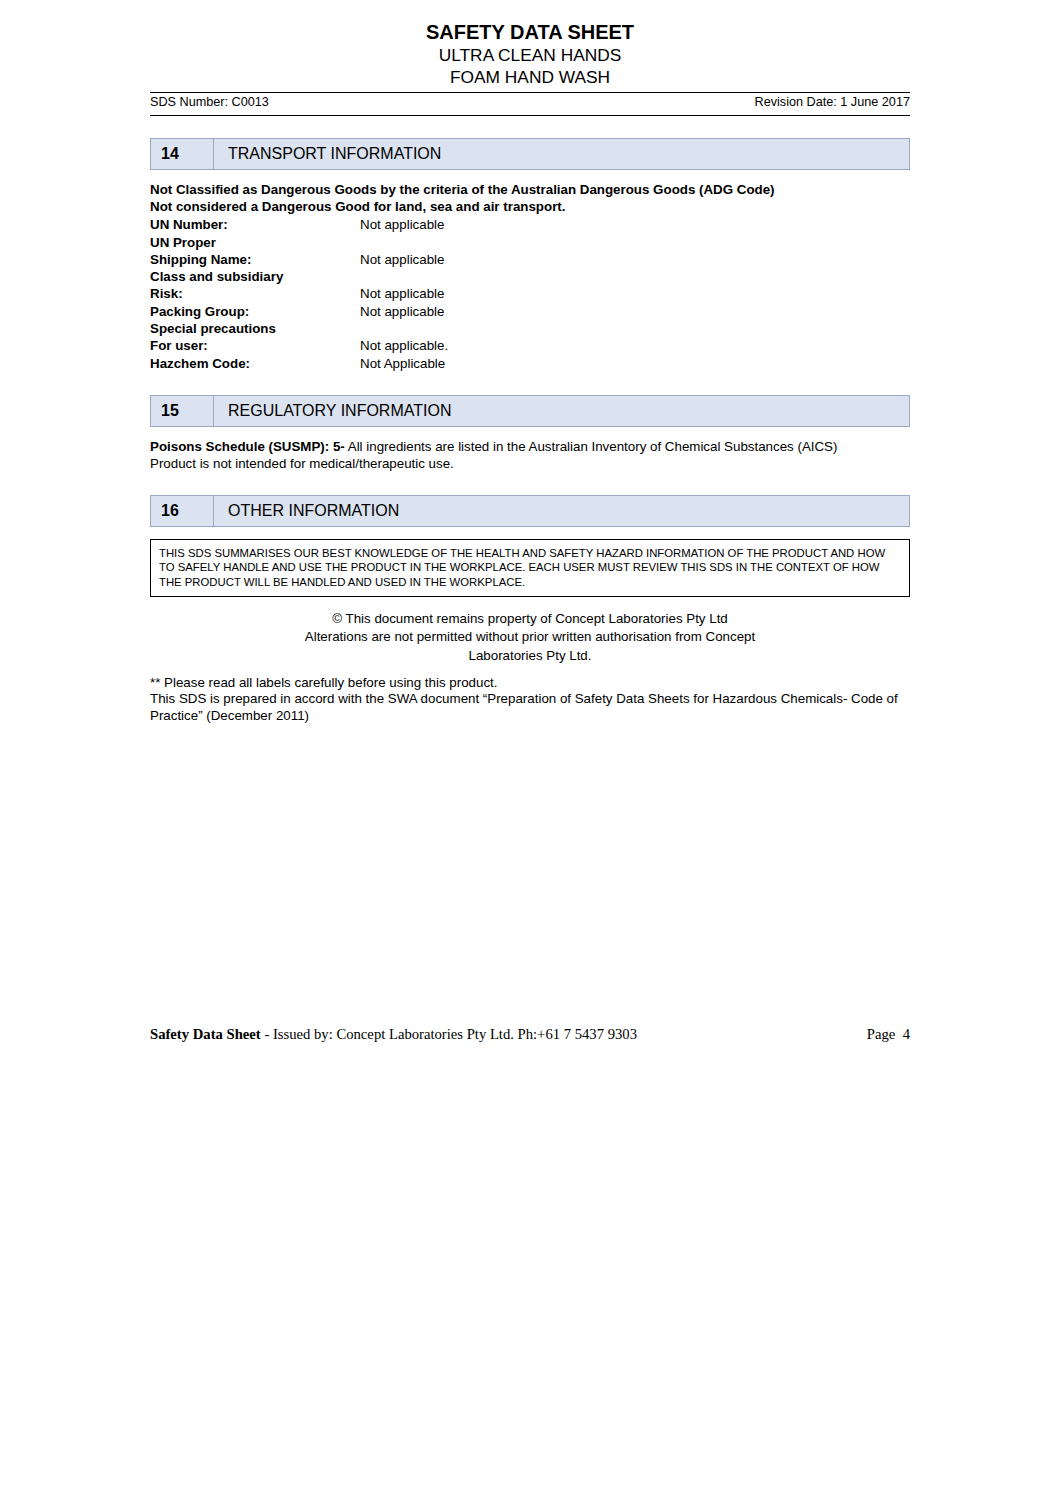SAFETY DATA SHEET
ULTRA CLEAN HANDS
FOAM HAND WASH
SDS Number: C0013 Revision Date: 1 June 2017
14
TRANSPORT INFORMATION
Not Classified as Dangerous Goods by the criteria of the Australian Dangerous Goods (ADG Code)
Not considered a Dangerous Good for land, sea and air transport.
| UN Number: | Not applicable |
| UN Proper Shipping Name: | Not applicable |
| Class and subsidiary Risk: | Not applicable |
| Packing Group: | Not applicable |
| Special precautions For user: | Not applicable. |
| Hazchem Code: | Not Applicable |
15
REGULATORY INFORMATION
Poisons Schedule (SUSMP): 5- All ingredients are listed in the Australian Inventory of Chemical Substances (AICS)
Product is not intended for medical/therapeutic use.
16
OTHER INFORMATION
This SDS summarises our best knowledge of the health and safety hazard information of the product and how to safely handle and use the product in the workplace. Each user must review this SDS in the context of how the product will be handled and used in the workplace.
© This document remains property of Concept Laboratories Pty Ltd
Alterations are not permitted without prior written authorisation from Concept
Laboratories Pty Ltd.
** Please read all labels carefully before using this product.
This SDS is prepared in accord with the SWA document “Preparation of Safety Data Sheets for Hazardous Chemicals- Code of Practice” (December 2011)
Safety Data Sheet - Issued by: Concept Laboratories Pty Ltd. Ph:+61 7 5437 9303
Page 4